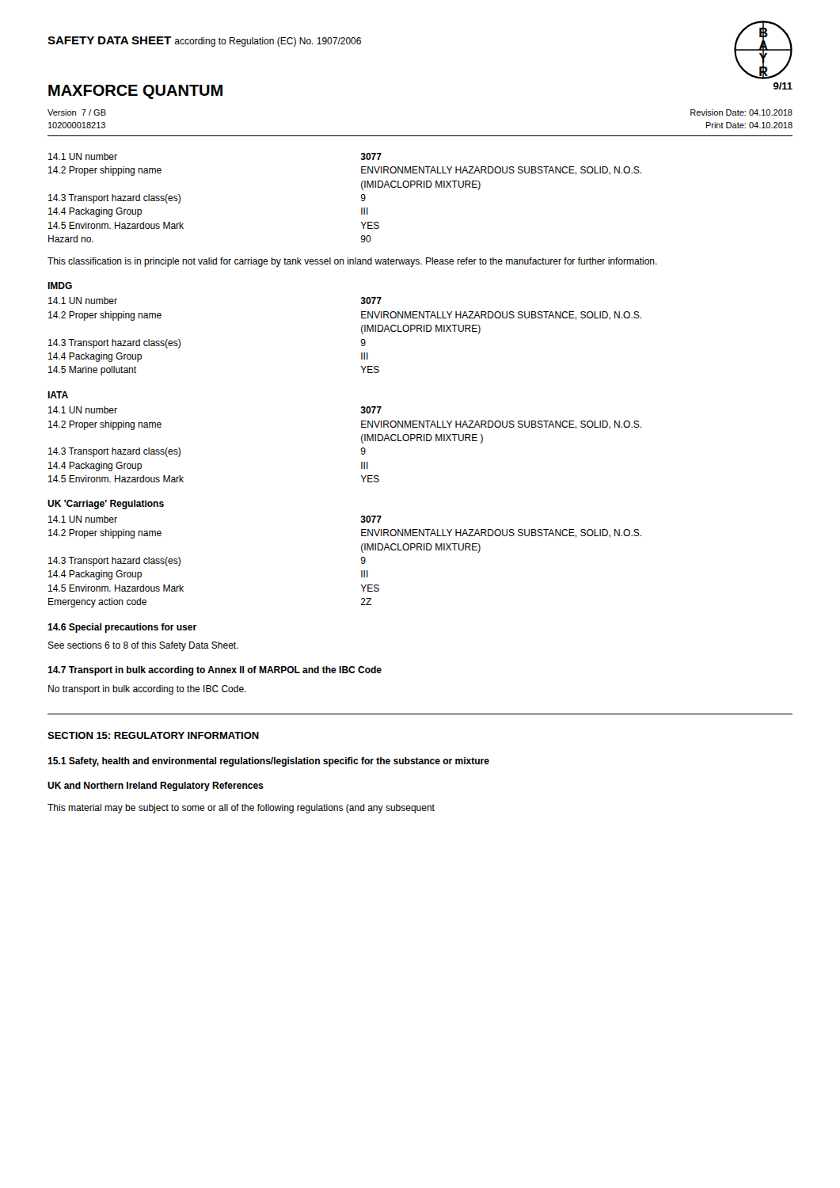B A Y R
SAFETY DATA SHEET according to Regulation (EC) No. 1907/2006
MAXFORCE QUANTUM 9/11
Version 7 / GB
102000018213
Revision Date: 04.10.2018
Print Date: 04.10.2018
| 14.1 UN number | 3077 |
| 14.2 Proper shipping name | ENVIRONMENTALLY HAZARDOUS SUBSTANCE, SOLID, N.O.S. (IMIDACLOPRID MIXTURE) |
| 14.3 Transport hazard class(es) | 9 |
| 14.4 Packaging Group | III |
| 14.5 Environm. Hazardous Mark | YES |
| Hazard no. | 90 |
This classification is in principle not valid for carriage by tank vessel on inland waterways. Please refer to the manufacturer for further information.
IMDG
| 14.1 UN number | 3077 |
| 14.2 Proper shipping name | ENVIRONMENTALLY HAZARDOUS SUBSTANCE, SOLID, N.O.S. (IMIDACLOPRID MIXTURE) |
| 14.3 Transport hazard class(es) | 9 |
| 14.4 Packaging Group | III |
| 14.5 Marine pollutant | YES |
IATA
| 14.1 UN number | 3077 |
| 14.2 Proper shipping name | ENVIRONMENTALLY HAZARDOUS SUBSTANCE, SOLID, N.O.S. (IMIDACLOPRID MIXTURE ) |
| 14.3 Transport hazard class(es) | 9 |
| 14.4 Packaging Group | III |
| 14.5 Environm. Hazardous Mark | YES |
UK 'Carriage' Regulations
| 14.1 UN number | 3077 |
| 14.2 Proper shipping name | ENVIRONMENTALLY HAZARDOUS SUBSTANCE, SOLID, N.O.S. (IMIDACLOPRID MIXTURE) |
| 14.3 Transport hazard class(es) | 9 |
| 14.4 Packaging Group | III |
| 14.5 Environm. Hazardous Mark | YES |
| Emergency action code | 2Z |
14.6 Special precautions for user
See sections 6 to 8 of this Safety Data Sheet.
14.7 Transport in bulk according to Annex II of MARPOL and the IBC Code
No transport in bulk according to the IBC Code.
SECTION 15: REGULATORY INFORMATION
15.1 Safety, health and environmental regulations/legislation specific for the substance or mixture
UK and Northern Ireland Regulatory References
This material may be subject to some or all of the following regulations (and any subsequent